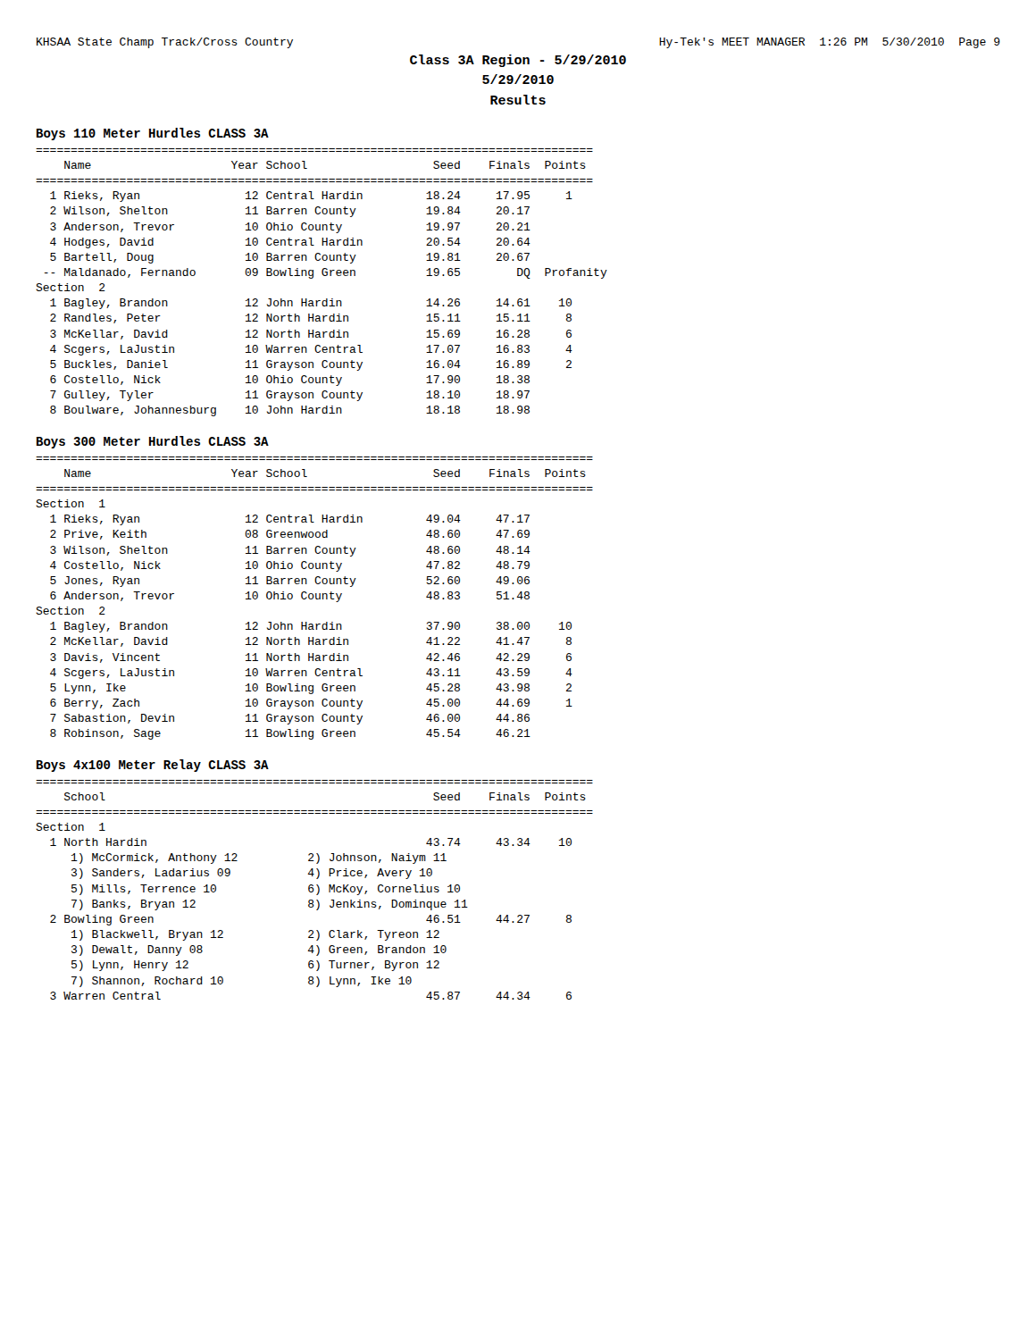KHSAA State Champ Track/Cross Country Hy-Tek's MEET MANAGER 1:26 PM 5/30/2010 Page 9
Class 3A Region - 5/29/2010
5/29/2010
Results
Boys 110 Meter Hurdles CLASS 3A
================================================================================
    Name                    Year School                  Seed    Finals  Points
================================================================================
  1 Rieks, Ryan               12 Central Hardin         18.24     17.95     1
  2 Wilson, Shelton           11 Barren County          19.84     20.17
  3 Anderson, Trevor          10 Ohio County            19.97     20.21
  4 Hodges, David             10 Central Hardin         20.54     20.64
  5 Bartell, Doug             10 Barren County          19.81     20.67
 -- Maldanado, Fernando       09 Bowling Green          19.65        DQ  Profanity
Section  2
  1 Bagley, Brandon           12 John Hardin            14.26     14.61    10
  2 Randles, Peter            12 North Hardin           15.11     15.11     8
  3 McKellar, David           12 North Hardin           15.69     16.28     6
  4 Scgers, LaJustin          10 Warren Central         17.07     16.83     4
  5 Buckles, Daniel           11 Grayson County         16.04     16.89     2
  6 Costello, Nick            10 Ohio County            17.90     18.38
  7 Gulley, Tyler             11 Grayson County         18.10     18.97
  8 Boulware, Johannesburg    10 John Hardin            18.18     18.98
Boys 300 Meter Hurdles CLASS 3A
================================================================================
    Name                    Year School                  Seed    Finals  Points
================================================================================
Section  1
  1 Rieks, Ryan               12 Central Hardin         49.04     47.17
  2 Prive, Keith              08 Greenwood              48.60     47.69
  3 Wilson, Shelton           11 Barren County          48.60     48.14
  4 Costello, Nick            10 Ohio County            47.82     48.79
  5 Jones, Ryan               11 Barren County          52.60     49.06
  6 Anderson, Trevor          10 Ohio County            48.83     51.48
Section  2
  1 Bagley, Brandon           12 John Hardin            37.90     38.00    10
  2 McKellar, David           12 North Hardin           41.22     41.47     8
  3 Davis, Vincent            11 North Hardin           42.46     42.29     6
  4 Scgers, LaJustin          10 Warren Central         43.11     43.59     4
  5 Lynn, Ike                 10 Bowling Green          45.28     43.98     2
  6 Berry, Zach               10 Grayson County         45.00     44.69     1
  7 Sabastion, Devin          11 Grayson County         46.00     44.86
  8 Robinson, Sage            11 Bowling Green          45.54     46.21
Boys 4x100 Meter Relay CLASS 3A
================================================================================
    School                                               Seed    Finals  Points
================================================================================
Section  1
  1 North Hardin                                        43.74     43.34    10
     1) McCormick, Anthony 12          2) Johnson, Naiym 11
     3) Sanders, Ladarius 09           4) Price, Avery 10
     5) Mills, Terrence 10             6) McKoy, Cornelius 10
     7) Banks, Bryan 12                8) Jenkins, Dominque 11
  2 Bowling Green                                       46.51     44.27     8
     1) Blackwell, Bryan 12            2) Clark, Tyreon 12
     3) Dewalt, Danny 08               4) Green, Brandon 10
     5) Lynn, Henry 12                 6) Turner, Byron 12
     7) Shannon, Rochard 10            8) Lynn, Ike 10
  3 Warren Central                                      45.87     44.34     6